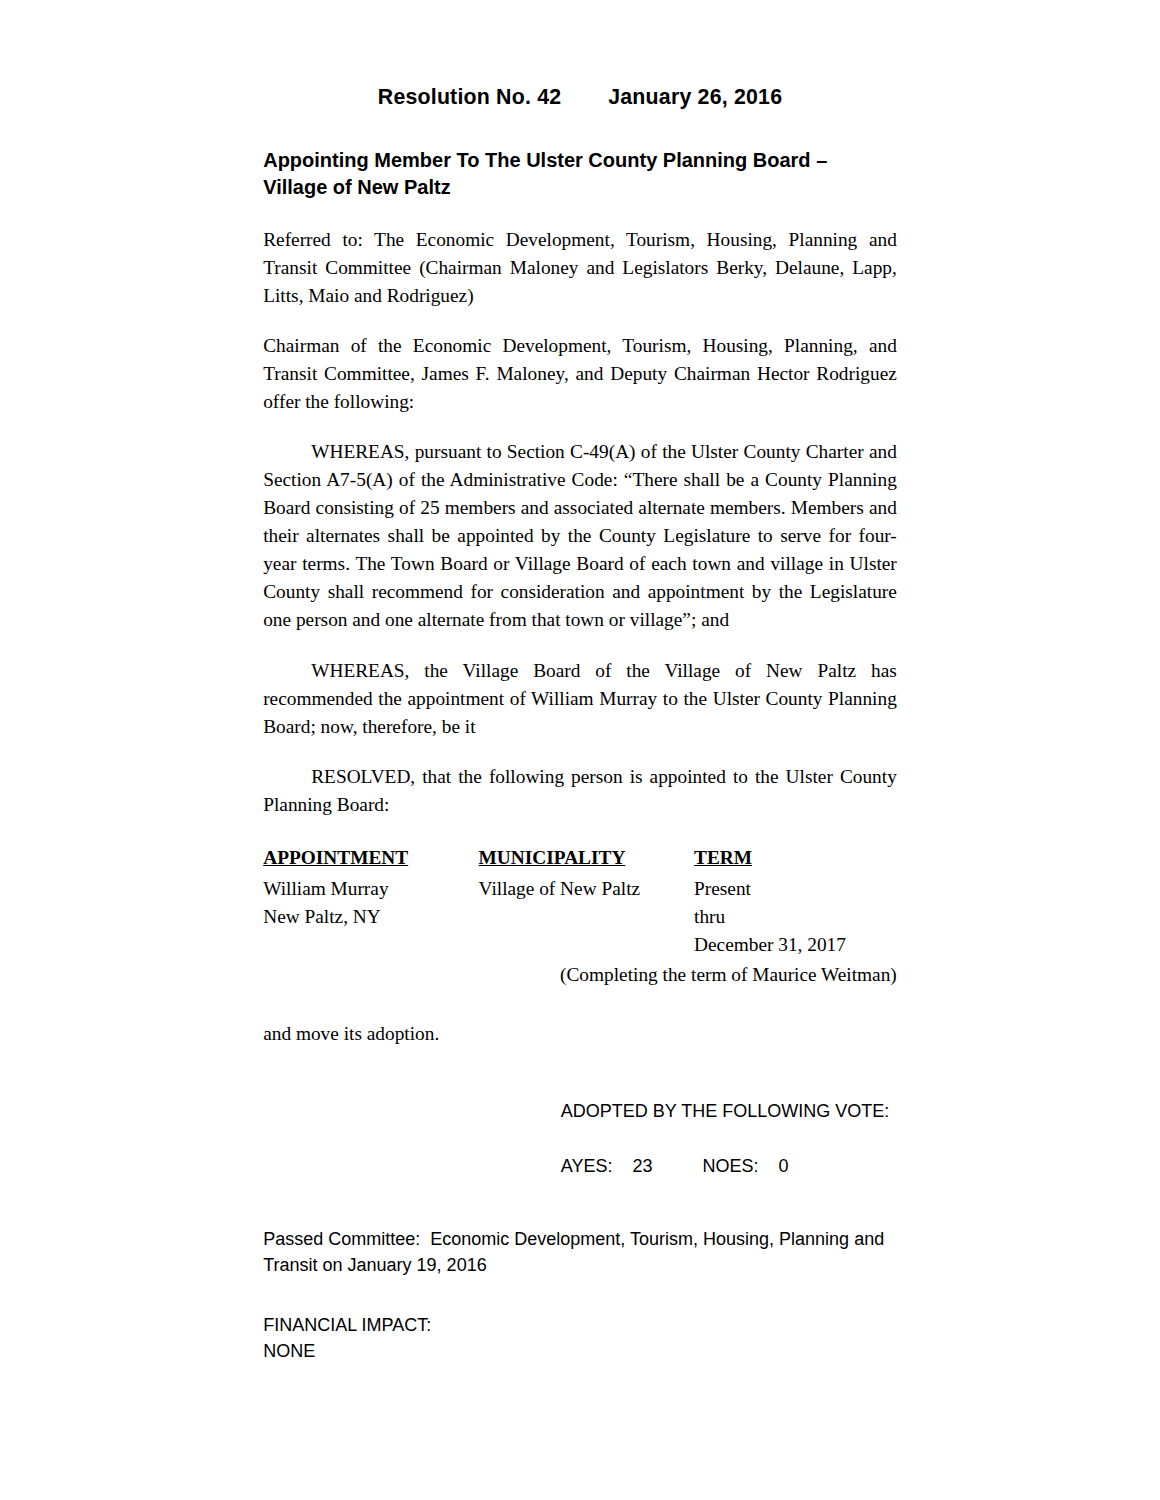Resolution No. 42 January 26, 2016
Appointing Member To The Ulster County Planning Board – Village of New Paltz
Referred to: The Economic Development, Tourism, Housing, Planning and Transit Committee (Chairman Maloney and Legislators Berky, Delaune, Lapp, Litts, Maio and Rodriguez)
Chairman of the Economic Development, Tourism, Housing, Planning, and Transit Committee, James F. Maloney, and Deputy Chairman Hector Rodriguez offer the following:
WHEREAS, pursuant to Section C-49(A) of the Ulster County Charter and Section A7-5(A) of the Administrative Code: “There shall be a County Planning Board consisting of 25 members and associated alternate members. Members and their alternates shall be appointed by the County Legislature to serve for four-year terms. The Town Board or Village Board of each town and village in Ulster County shall recommend for consideration and appointment by the Legislature one person and one alternate from that town or village”; and
WHEREAS, the Village Board of the Village of New Paltz has recommended the appointment of William Murray to the Ulster County Planning Board; now, therefore, be it
RESOLVED, that the following person is appointed to the Ulster County Planning Board:
| APPOINTMENT | MUNICIPALITY | TERM |
| --- | --- | --- |
| William Murray | Village of New Paltz | Present |
| New Paltz, NY | | thru |
| | | December 31, 2017 |
(Completing the term of Maurice Weitman)
and move its adoption.
ADOPTED BY THE FOLLOWING VOTE:
AYES: 23 NOES: 0
Passed Committee: Economic Development, Tourism, Housing, Planning and Transit on January 19, 2016
FINANCIAL IMPACT:
NONE